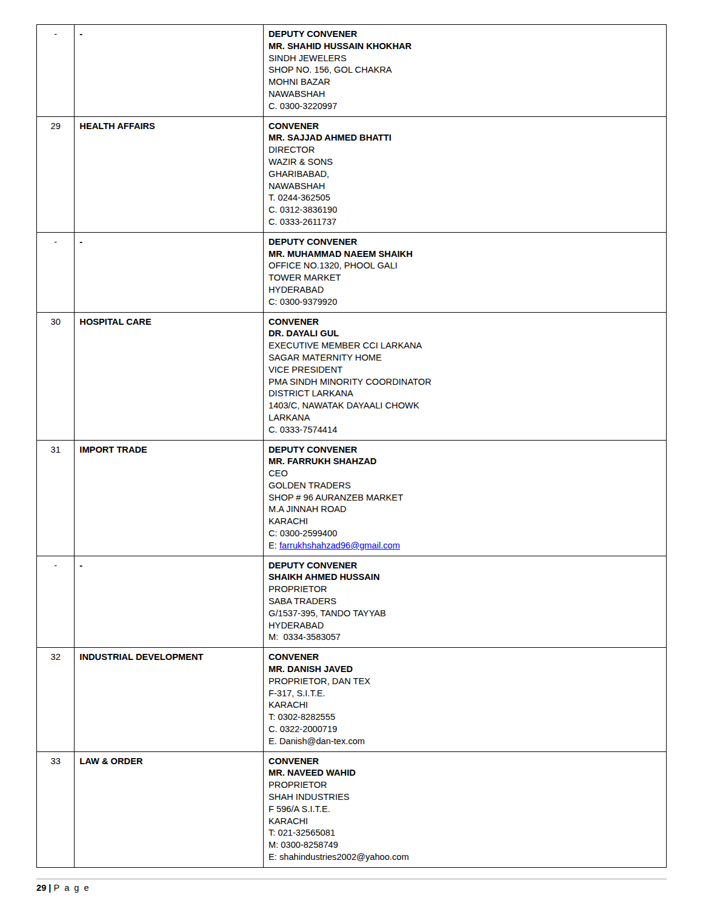| - | - | DEPUTY CONVENER MR. SHAHID HUSSAIN KHOKHAR SINDH JEWELERS SHOP NO. 156, GOL CHAKRA MOHNI BAZAR NAWABSHAH C. 0300-3220997 |
| 29 | HEALTH AFFAIRS | CONVENER MR. SAJJAD AHMED BHATTI DIRECTOR WAZIR & SONS GHARIBABAD, NAWABSHAH T. 0244-362505 C. 0312-3836190 C. 0333-2611737 |
| - | - | DEPUTY CONVENER MR. MUHAMMAD NAEEM SHAIKH OFFICE NO.1320, PHOOL GALI TOWER MARKET HYDERABAD C: 0300-9379920 |
| 30 | HOSPITAL CARE | CONVENER DR. DAYALI GUL EXECUTIVE MEMBER CCI LARKANA SAGAR MATERNITY HOME VICE PRESIDENT PMA SINDH MINORITY COORDINATOR DISTRICT LARKANA 1403/C, NAWATAK DAYAALI CHOWK LARKANA C. 0333-7574414 |
| 31 | IMPORT TRADE | DEPUTY CONVENER MR. FARRUKH SHAHZAD CEO GOLDEN TRADERS SHOP # 96 AURANZEB MARKET M.A JINNAH ROAD KARACHI C: 0300-2599400 E: farrukhshahzad96@gmail.com |
| - | - | DEPUTY CONVENER SHAIKH AHMED HUSSAIN PROPRIETOR SABA TRADERS G/1537-395, TANDO TAYYAB HYDERABAD M: 0334-3583057 |
| 32 | INDUSTRIAL DEVELOPMENT | CONVENER MR. DANISH JAVED PROPRIETOR, DAN TEX F-317, S.I.T.E. KARACHI T: 0302-8282555 C. 0322-2000719 E. Danish@dan-tex.com |
| 33 | LAW & ORDER | CONVENER MR. NAVEED WAHID PROPRIETOR SHAH INDUSTRIES F 596/A S.I.T.E. KARACHI T: 021-32565081 M: 0300-8258749 E: shahindustries2002@yahoo.com |
29 | P a g e